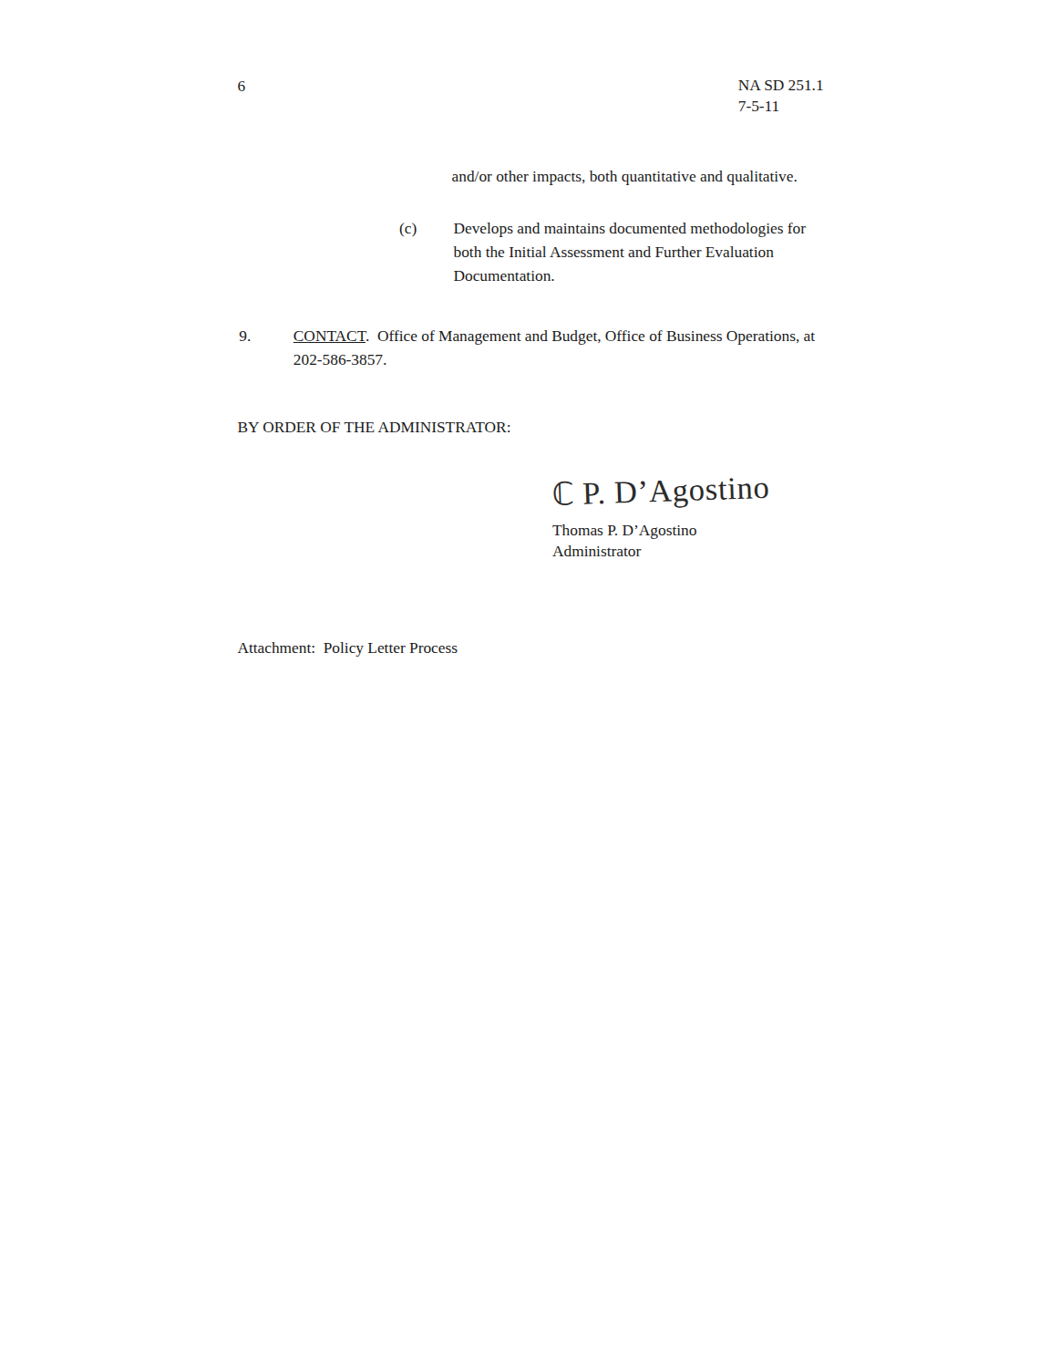6
NA SD 251.1
7-5-11
and/or other impacts, both quantitative and qualitative.
(c)
Develops and maintains documented methodologies for both the Initial Assessment and Further Evaluation Documentation.
9.
CONTACT. Office of Management and Budget, Office of Business Operations, at 202-586-3857.
BY ORDER OF THE ADMINISTRATOR:
ℂ P. D’Agostino
Thomas P. D’Agostino
Administrator
Attachment: Policy Letter Process